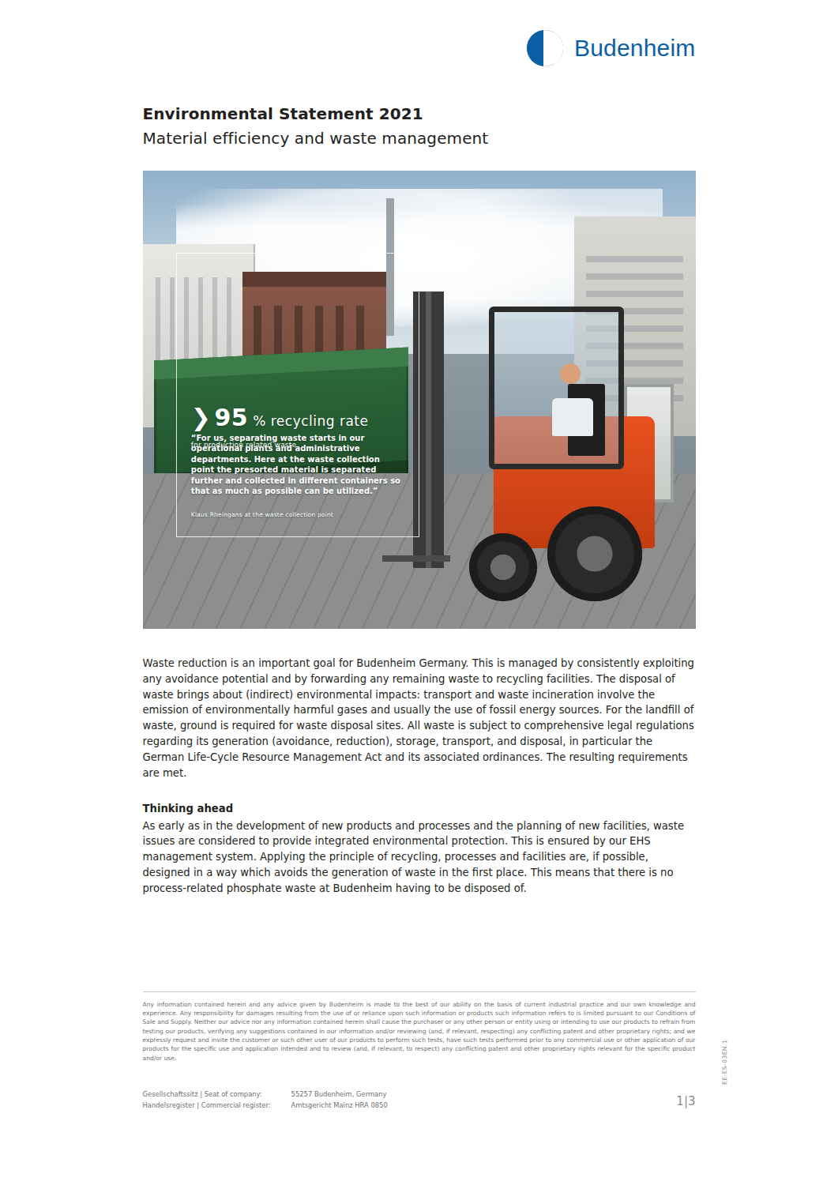Budenheim
Environmental Statement 2021
Material efficiency and waste management
❯95 % recycling rate
for production related waste
“For us, separating waste starts in our operational plants and administrative departments. Here at the waste collection point the presorted material is separated further and collected in different containers so that as much as possible can be utilized.”
Klaus Rheingans at the waste collection point
Waste reduction is an important goal for Budenheim Germany. This is managed by consistently exploiting any avoidance potential and by forwarding any remaining waste to recycling facilities. The disposal of waste brings about (indirect) environmental impacts: transport and waste incineration involve the emission of environmentally harmful gases and usually the use of fossil energy sources. For the landfill of waste, ground is required for waste disposal sites. All waste is subject to comprehensive legal regulations regarding its generation (avoidance, reduction), storage, transport, and disposal, in particular the German Life-Cycle Resource Management Act and its associated ordinances. The resulting requirements are met.
Thinking ahead
As early as in the development of new products and processes and the planning of new facilities, waste issues are considered to provide integrated environmental protection. This is ensured by our EHS management system. Applying the principle of recycling, processes and facilities are, if possible, designed in a way which avoids the generation of waste in the first place. This means that there is no process-related phosphate waste at Budenheim having to be disposed of.
Any information contained herein and any advice given by Budenheim is made to the best of our ability on the basis of current industrial practice and our own knowledge and experience. Any responsibility for damages resulting from the use of or reliance upon such information or products such information refers to is limited pursuant to our Conditions of Sale and Supply. Neither our advice nor any information contained herein shall cause the purchaser or any other person or entity using or intending to use our products to refrain from testing our products, verifying any suggestions contained in our information and/or reviewing (and, if relevant, respecting) any conflicting patent and other proprietary rights; and we expressly request and invite the customer or such other user of our products to perform such tests, have such tests performed prior to any commercial use or other application of our products for the specific use and application intended and to review (and, if relevant, to respect) any conflicting patent and other proprietary rights relevant for the specific product and/or use.
EE-ES-03EN.1
Gesellschaftssitz | Seat of company:
55257 Budenheim, Germany
Handelsregister | Commercial register:
Amtsgericht Mainz HRA 0850
1|3